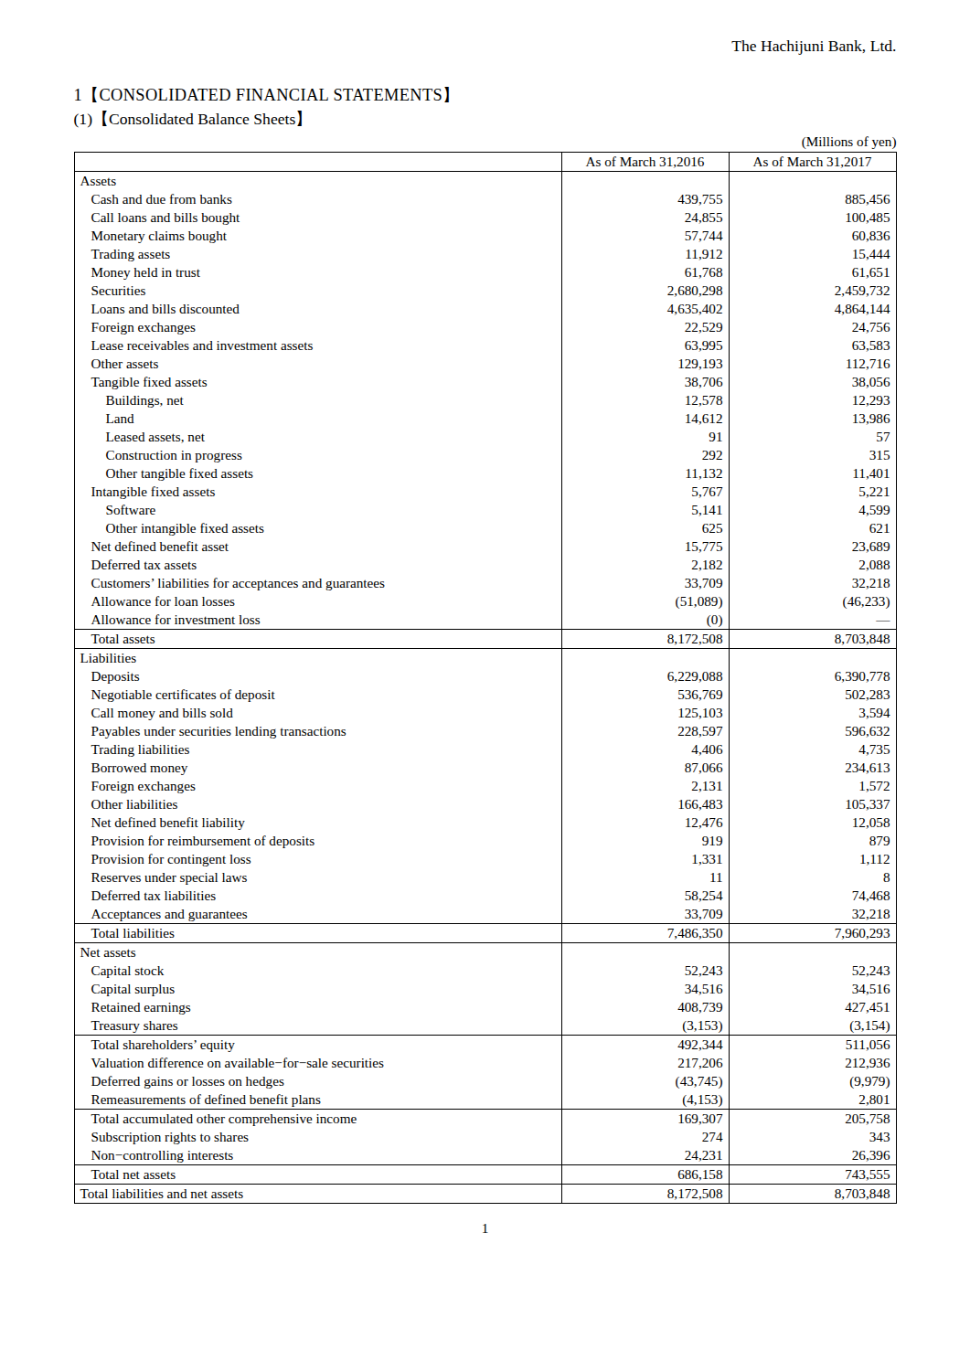The Hachijuni Bank, Ltd.
1【CONSOLIDATED FINANCIAL STATEMENTS】
(1)【Consolidated Balance Sheets】
(Millions of yen)
| | As of March 31,2016 | As of March 31,2017 |
| --- | --- | --- |
| Assets | | |
| Cash and due from banks | 439,755 | 885,456 |
| Call loans and bills bought | 24,855 | 100,485 |
| Monetary claims bought | 57,744 | 60,836 |
| Trading assets | 11,912 | 15,444 |
| Money held in trust | 61,768 | 61,651 |
| Securities | 2,680,298 | 2,459,732 |
| Loans and bills discounted | 4,635,402 | 4,864,144 |
| Foreign exchanges | 22,529 | 24,756 |
| Lease receivables and investment assets | 63,995 | 63,583 |
| Other assets | 129,193 | 112,716 |
| Tangible fixed assets | 38,706 | 38,056 |
| Buildings, net | 12,578 | 12,293 |
| Land | 14,612 | 13,986 |
| Leased assets, net | 91 | 57 |
| Construction in progress | 292 | 315 |
| Other tangible fixed assets | 11,132 | 11,401 |
| Intangible fixed assets | 5,767 | 5,221 |
| Software | 5,141 | 4,599 |
| Other intangible fixed assets | 625 | 621 |
| Net defined benefit asset | 15,775 | 23,689 |
| Deferred tax assets | 2,182 | 2,088 |
| Customers’ liabilities for acceptances and guarantees | 33,709 | 32,218 |
| Allowance for loan losses | (51,089) | (46,233) |
| Allowance for investment loss | (0) | — |
| Total assets | 8,172,508 | 8,703,848 |
| Liabilities | | |
| Deposits | 6,229,088 | 6,390,778 |
| Negotiable certificates of deposit | 536,769 | 502,283 |
| Call money and bills sold | 125,103 | 3,594 |
| Payables under securities lending transactions | 228,597 | 596,632 |
| Trading liabilities | 4,406 | 4,735 |
| Borrowed money | 87,066 | 234,613 |
| Foreign exchanges | 2,131 | 1,572 |
| Other liabilities | 166,483 | 105,337 |
| Net defined benefit liability | 12,476 | 12,058 |
| Provision for reimbursement of deposits | 919 | 879 |
| Provision for contingent loss | 1,331 | 1,112 |
| Reserves under special laws | 11 | 8 |
| Deferred tax liabilities | 58,254 | 74,468 |
| Acceptances and guarantees | 33,709 | 32,218 |
| Total liabilities | 7,486,350 | 7,960,293 |
| Net assets | | |
| Capital stock | 52,243 | 52,243 |
| Capital surplus | 34,516 | 34,516 |
| Retained earnings | 408,739 | 427,451 |
| Treasury shares | (3,153) | (3,154) |
| Total shareholders’ equity | 492,344 | 511,056 |
| Valuation difference on available−for−sale securities | 217,206 | 212,936 |
| Deferred gains or losses on hedges | (43,745) | (9,979) |
| Remeasurements of defined benefit plans | (4,153) | 2,801 |
| Total accumulated other comprehensive income | 169,307 | 205,758 |
| Subscription rights to shares | 274 | 343 |
| Non−controlling interests | 24,231 | 26,396 |
| Total net assets | 686,158 | 743,555 |
| Total liabilities and net assets | 8,172,508 | 8,703,848 |
1